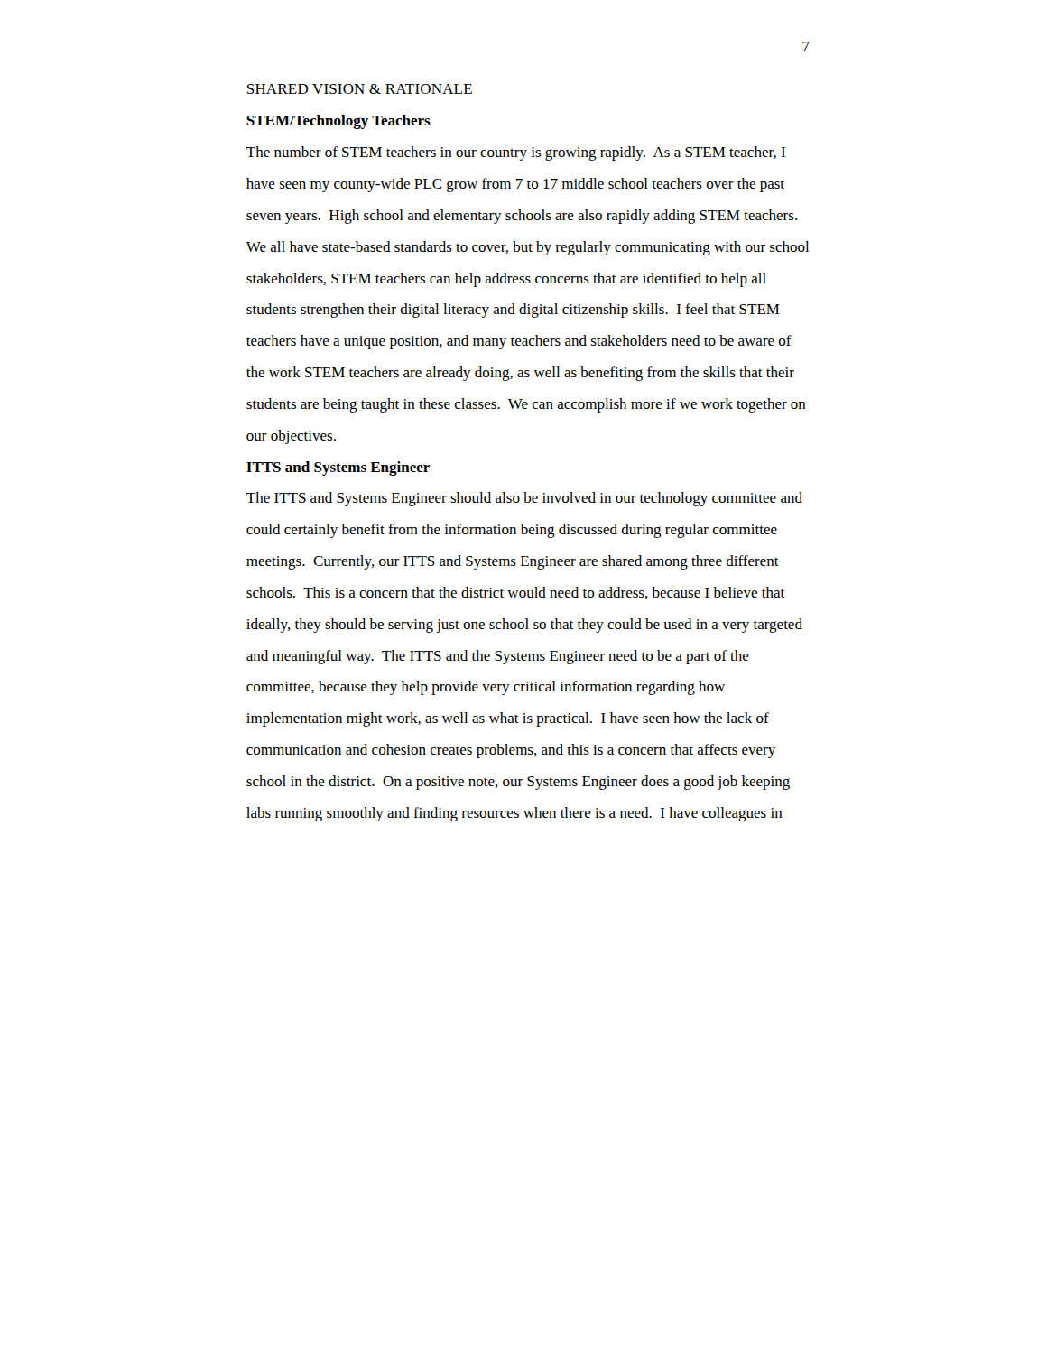7
SHARED VISION & RATIONALE
STEM/Technology Teachers
The number of STEM teachers in our country is growing rapidly. As a STEM teacher, I have seen my county-wide PLC grow from 7 to 17 middle school teachers over the past seven years. High school and elementary schools are also rapidly adding STEM teachers. We all have state-based standards to cover, but by regularly communicating with our school stakeholders, STEM teachers can help address concerns that are identified to help all students strengthen their digital literacy and digital citizenship skills. I feel that STEM teachers have a unique position, and many teachers and stakeholders need to be aware of the work STEM teachers are already doing, as well as benefiting from the skills that their students are being taught in these classes. We can accomplish more if we work together on our objectives.
ITTS and Systems Engineer
The ITTS and Systems Engineer should also be involved in our technology committee and could certainly benefit from the information being discussed during regular committee meetings. Currently, our ITTS and Systems Engineer are shared among three different schools. This is a concern that the district would need to address, because I believe that ideally, they should be serving just one school so that they could be used in a very targeted and meaningful way. The ITTS and the Systems Engineer need to be a part of the committee, because they help provide very critical information regarding how implementation might work, as well as what is practical. I have seen how the lack of communication and cohesion creates problems, and this is a concern that affects every school in the district. On a positive note, our Systems Engineer does a good job keeping labs running smoothly and finding resources when there is a need. I have colleagues in